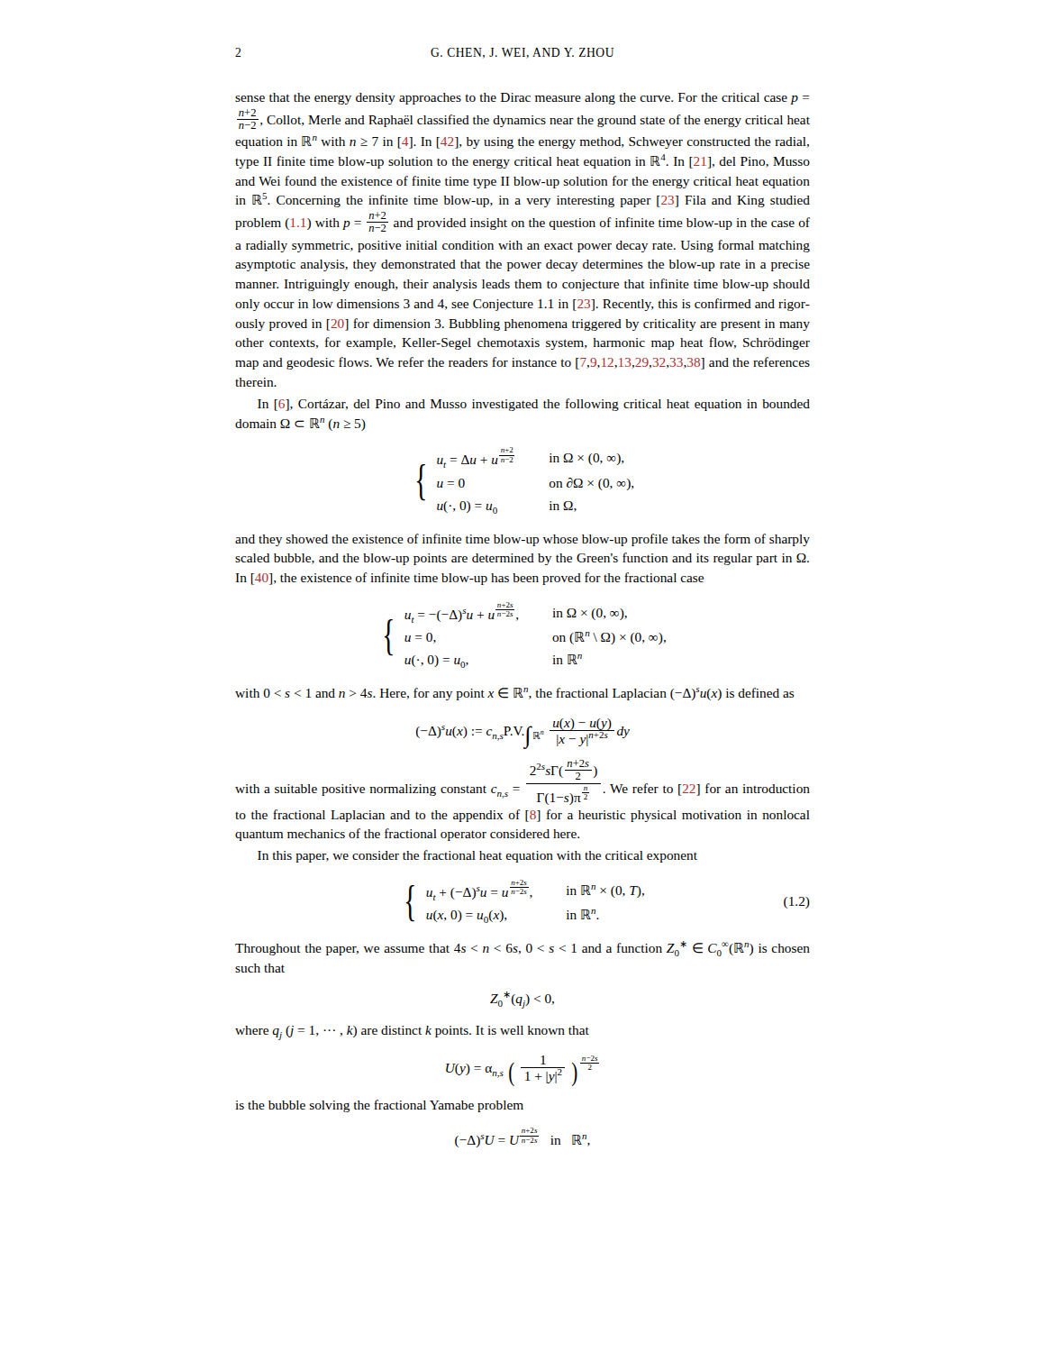2 G. CHEN, J. WEI, AND Y. ZHOU
sense that the energy density approaches to the Dirac measure along the curve. For the critical case p = n+2 n−2, Collot, Merle and Raphaël classified the dynamics near the ground state of the energy critical heat equation in ℝn with n ≥ 7 in [4]. In [42], by using the energy method, Schweyer constructed the radial, type II finite time blow-up solution to the energy critical heat equation in ℝ4. In [21], del Pino, Musso and Wei found the existence of finite time type II blow-up solution for the energy critical heat equation in ℝ5. Concerning the infinite time blow-up, in a very interesting paper [23] Fila and King studied problem (1.1) with p = n+2 n−2 and provided insight on the question of infinite time blow-up in the case of a radially symmetric, positive initial condition with an exact power decay rate. Using formal matching asymptotic analysis, they demonstrated that the power decay determines the blow-up rate in a precise manner. Intriguingly enough, their analysis leads them to conjecture that infinite time blow-up should only occur in low dimensions 3 and 4, see Conjecture 1.1 in [23]. Recently, this is confirmed and rigorously proved in [20] for dimension 3. Bubbling phenomena triggered by criticality are present in many other contexts, for example, Keller-Segel chemotaxis system, harmonic map heat flow, Schrödinger map and geodesic flows. We refer the readers for instance to [7,9,12,13,29,32,33,38] and the references therein.
In [6], Cortázar, del Pino and Musso investigated the following critical heat equation in bounded domain Ω ⊂ ℝn (n ≥ 5)
{
| u t = Δ u + u n +2 n −2 | in Ω × (0, ∞), |
| u = 0 | on ∂Ω × (0, ∞), |
| u (·, 0) = u 0 | in Ω, |
and they showed the existence of infinite time blow-up whose blow-up profile takes the form of sharply scaled bubble, and the blow-up points are determined by the Green's function and its regular part in Ω. In [40], the existence of infinite time blow-up has been proved for the fractional case
{
| u t = −(−Δ) s u + u n +2 s n −2 s , | in Ω × (0, ∞), |
| u = 0, | on (ℝ n \ Ω) × (0, ∞), |
| u (·, 0) = u 0 , | in ℝ n |
with 0 < s < 1 and n > 4s. Here, for any point x ∈ ℝn, the fractional Laplacian (−Δ)su(x) is defined as
(−Δ)su(x) := cn,s P.V.∫ℝn u(x) − u(y)|x − y|n+2s dy
with a suitable positive normalizing constant cn,s = 22ss Γ(n+2s 2) Γ(1−s)πn 2. We refer to [22] for an introduction to the fractional Laplacian and to the appendix of [8] for a heuristic physical motivation in nonlocal quantum mechanics of the fractional operator considered here.
In this paper, we consider the fractional heat equation with the critical exponent
{
| u t + (−Δ) s u = u n +2 s n −2 s , | in ℝ n × (0, T ), |
| u ( x , 0) = u 0 ( x ), | in ℝ n . |
(1.2)
Throughout the paper, we assume that 4s < n < 6s, 0 < s < 1 and a function Z0∗ ∈ C0∞(ℝn) is chosen such that
Z0∗(qj) < 0,
where qj (j = 1, ··· , k) are distinct k points. It is well known that
U(y) = αn,s ( 11 + |y|2 )n−2s 2
is the bubble solving the fractional Yamabe problem
(−Δ)sU = Un+2s n−2s in ℝn,